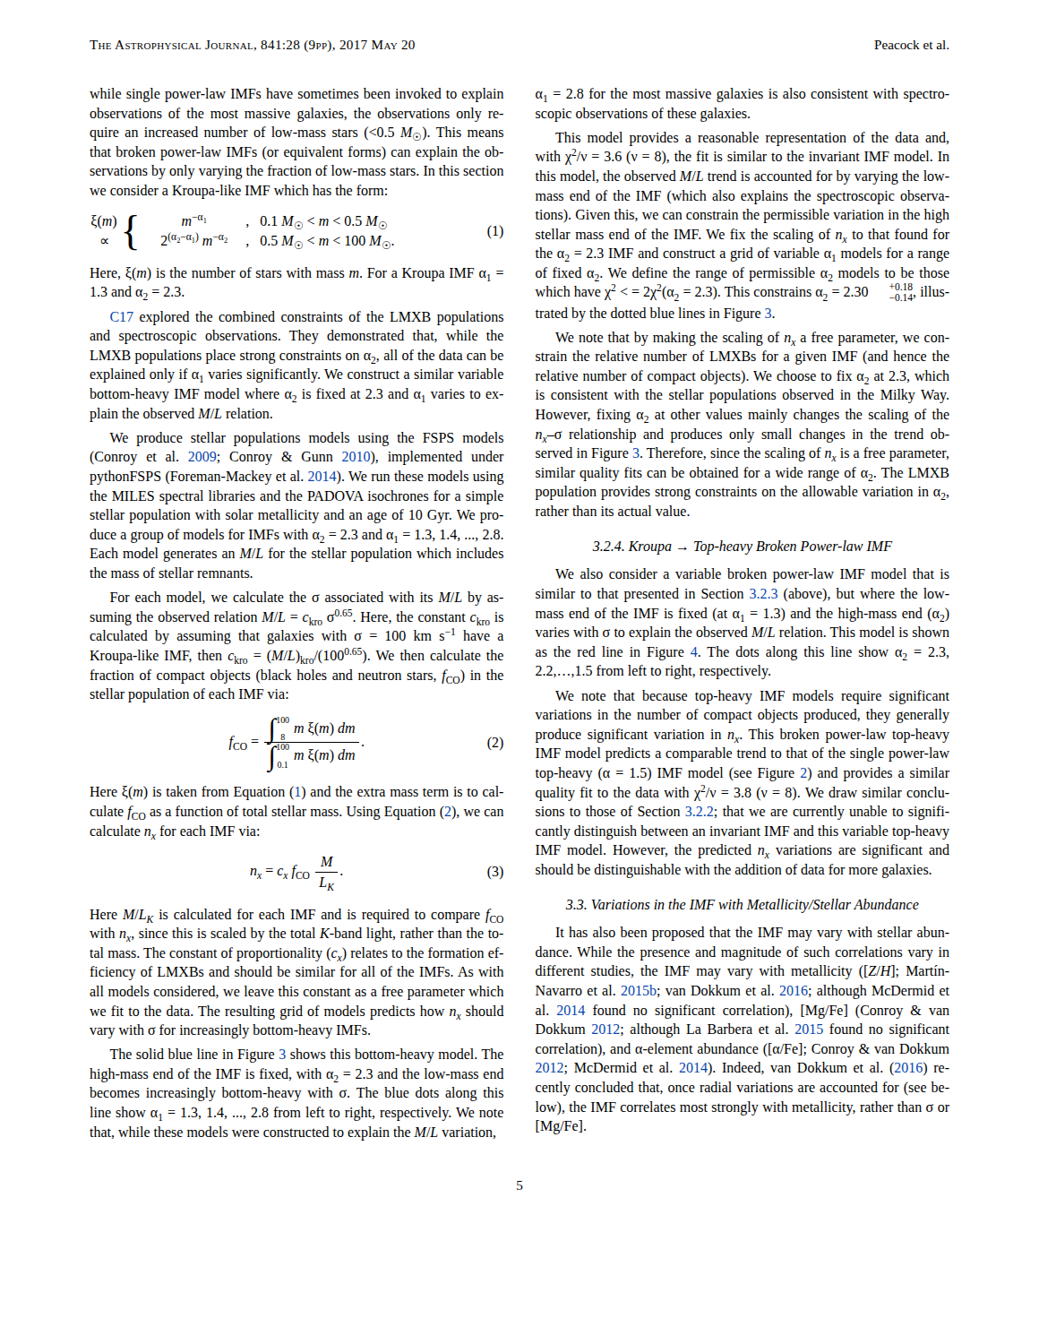The Astrophysical Journal, 841:28 (9pp), 2017 May 20
Peacock et al.
while single power-law IMFs have sometimes been invoked to explain observations of the most massive galaxies, the observations only require an increased number of low-mass stars (<0.5 M☉). This means that broken power-law IMFs (or equivalent forms) can explain the observations by only varying the fraction of low-mass stars. In this section we consider a Kroupa-like IMF which has the form:
ξ(m) ∝ { m−α1, 0.1 M☉ < m < 0.5 M☉ 2(α2−α1) m−α2, 0.5 M☉ < m < 100 M☉. (1)
Here, ξ(m) is the number of stars with mass m. For a Kroupa IMF α1 = 1.3 and α2 = 2.3.
C17 explored the combined constraints of the LMXB populations and spectroscopic observations. They demonstrated that, while the LMXB populations place strong constraints on α2, all of the data can be explained only if α1 varies significantly. We construct a similar variable bottom-heavy IMF model where α2 is fixed at 2.3 and α1 varies to explain the observed M/L relation.
We produce stellar populations models using the FSPS models (Conroy et al. 2009; Conroy & Gunn 2010), implemented under pythonFSPS (Foreman-Mackey et al. 2014). We run these models using the MILES spectral libraries and the PADOVA isochrones for a simple stellar population with solar metallicity and an age of 10 Gyr. We produce a group of models for IMFs with α2 = 2.3 and α1 = 1.3, 1.4, ..., 2.8. Each model generates an M/L for the stellar population which includes the mass of stellar remnants.
For each model, we calculate the σ associated with its M/L by assuming the observed relation M/L = ckro σ0.65. Here, the constant ckro is calculated by assuming that galaxies with σ = 100 km s−1 have a Kroupa-like IMF, then ckro = (M/L)kro/(1000.65). We then calculate the fraction of compact objects (black holes and neutron stars, fCO) in the stellar population of each IMF via:
fCO = ∫1008 m ξ(m) dm ∫1000.1 m ξ(m) dm . (2)
Here ξ(m) is taken from Equation (1) and the extra mass term is to calculate fCO as a function of total stellar mass. Using Equation (2), we can calculate nx for each IMF via:
nx = cx fCO MLK. (3)
Here M/LK is calculated for each IMF and is required to compare fCO with nx, since this is scaled by the total K-band light, rather than the total mass. The constant of proportionality (cx) relates to the formation efficiency of LMXBs and should be similar for all of the IMFs. As with all models considered, we leave this constant as a free parameter which we fit to the data. The resulting grid of models predicts how nx should vary with σ for increasingly bottom-heavy IMFs.
The solid blue line in Figure 3 shows this bottom-heavy model. The high-mass end of the IMF is fixed, with α2 = 2.3 and the low-mass end becomes increasingly bottom-heavy with σ. The blue dots along this line show α1 = 1.3, 1.4, ..., 2.8 from left to right, respectively. We note that, while these models were constructed to explain the M/L variation,
α1 = 2.8 for the most massive galaxies is also consistent with spectroscopic observations of these galaxies.
This model provides a reasonable representation of the data and, with χ2/ν = 3.6 (ν = 8), the fit is similar to the invariant IMF model. In this model, the observed M/L trend is accounted for by varying the low-mass end of the IMF (which also explains the spectroscopic observations). Given this, we can constrain the permissible variation in the high stellar mass end of the IMF. We fix the scaling of nx to that found for the α2 = 2.3 IMF and construct a grid of variable α1 models for a range of fixed α2. We define the range of permissible α2 models to be those which have χ2 < = 2χ2(α2 = 2.3). This constrains α2 = 2.30+0.18−0.14, illustrated by the dotted blue lines in Figure 3.
We note that by making the scaling of nx a free parameter, we constrain the relative number of LMXBs for a given IMF (and hence the relative number of compact objects). We choose to fix α2 at 2.3, which is consistent with the stellar populations observed in the Milky Way. However, fixing α2 at other values mainly changes the scaling of the nx–σ relationship and produces only small changes in the trend observed in Figure 3. Therefore, since the scaling of nx is a free parameter, similar quality fits can be obtained for a wide range of α2. The LMXB population provides strong constraints on the allowable variation in α2, rather than its actual value.
3.2.4. Kroupa → Top-heavy Broken Power-law IMF
We also consider a variable broken power-law IMF model that is similar to that presented in Section 3.2.3 (above), but where the low-mass end of the IMF is fixed (at α1 = 1.3) and the high-mass end (α2) varies with σ to explain the observed M/L relation. This model is shown as the red line in Figure 4. The dots along this line show α2 = 2.3, 2.2,…,1.5 from left to right, respectively.
We note that because top-heavy IMF models require significant variations in the number of compact objects produced, they generally produce significant variation in nx. This broken power-law top-heavy IMF model predicts a comparable trend to that of the single power-law top-heavy (α = 1.5) IMF model (see Figure 2) and provides a similar quality fit to the data with χ2/ν = 3.8 (ν = 8). We draw similar conclusions to those of Section 3.2.2; that we are currently unable to significantly distinguish between an invariant IMF and this variable top-heavy IMF model. However, the predicted nx variations are significant and should be distinguishable with the addition of data for more galaxies.
3.3. Variations in the IMF with Metallicity/Stellar Abundance
It has also been proposed that the IMF may vary with stellar abundance. While the presence and magnitude of such correlations vary in different studies, the IMF may vary with metallicity ([Z/H]; Martín-Navarro et al. 2015b; van Dokkum et al. 2016; although McDermid et al. 2014 found no significant correlation), [Mg/Fe] (Conroy & van Dokkum 2012; although La Barbera et al. 2015 found no significant correlation), and α-element abundance ([α/Fe]; Conroy & van Dokkum 2012; McDermid et al. 2014). Indeed, van Dokkum et al. (2016) recently concluded that, once radial variations are accounted for (see below), the IMF correlates most strongly with metallicity, rather than σ or [Mg/Fe].
5